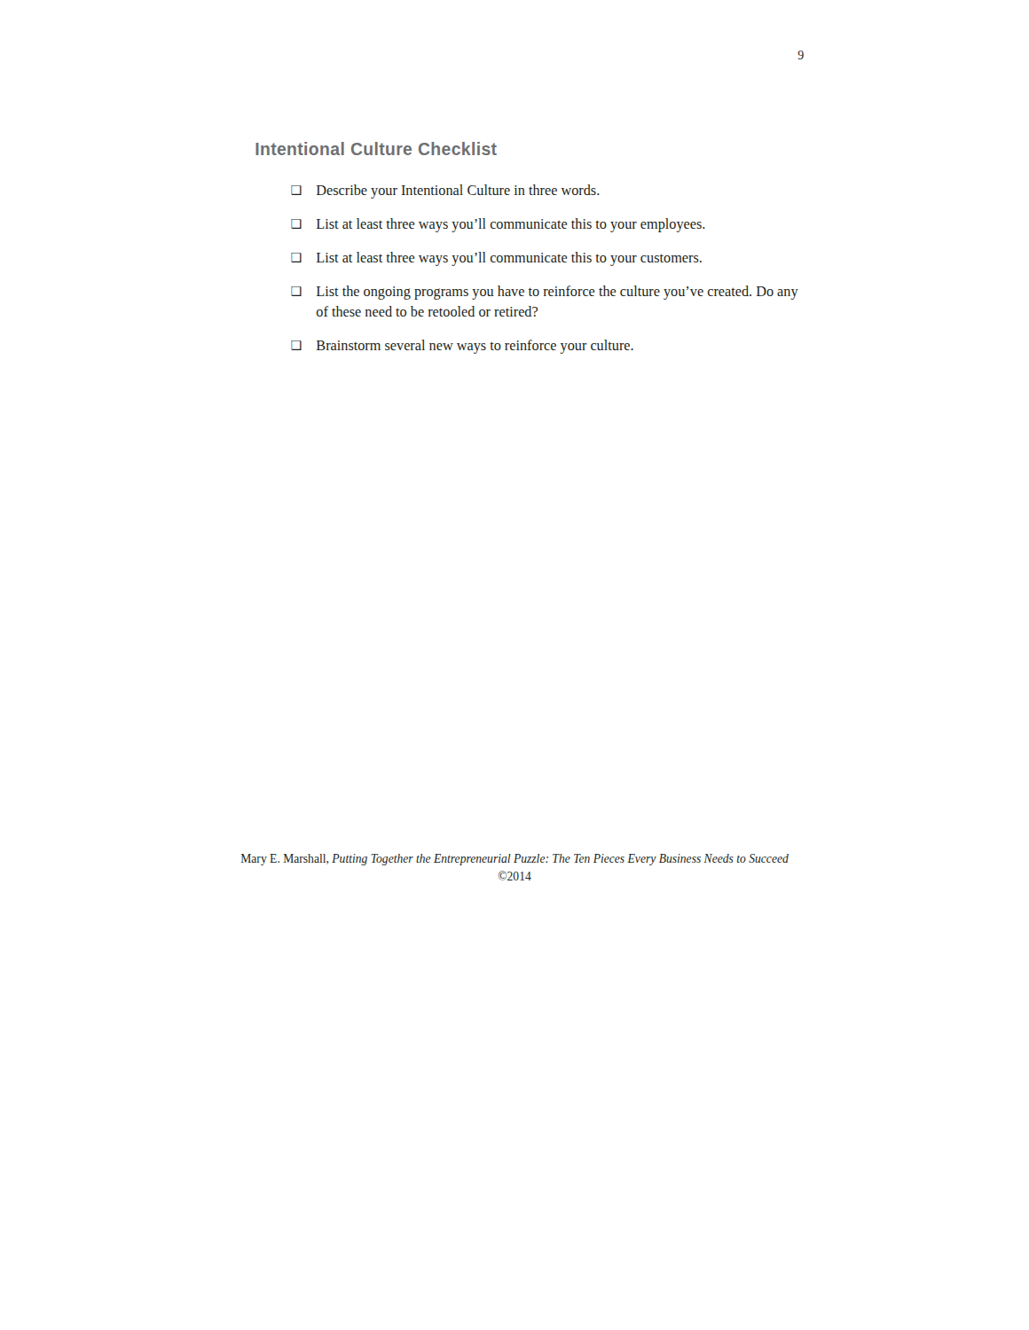9
Intentional Culture Checklist
Describe your Intentional Culture in three words.
List at least three ways you’ll communicate this to your employees.
List at least three ways you’ll communicate this to your customers.
List the ongoing programs you have to reinforce the culture you’ve created. Do any of these need to be retooled or retired?
Brainstorm several new ways to reinforce your culture.
Mary E. Marshall, Putting Together the Entrepreneurial Puzzle: The Ten Pieces Every Business Needs to Succeed ©2014